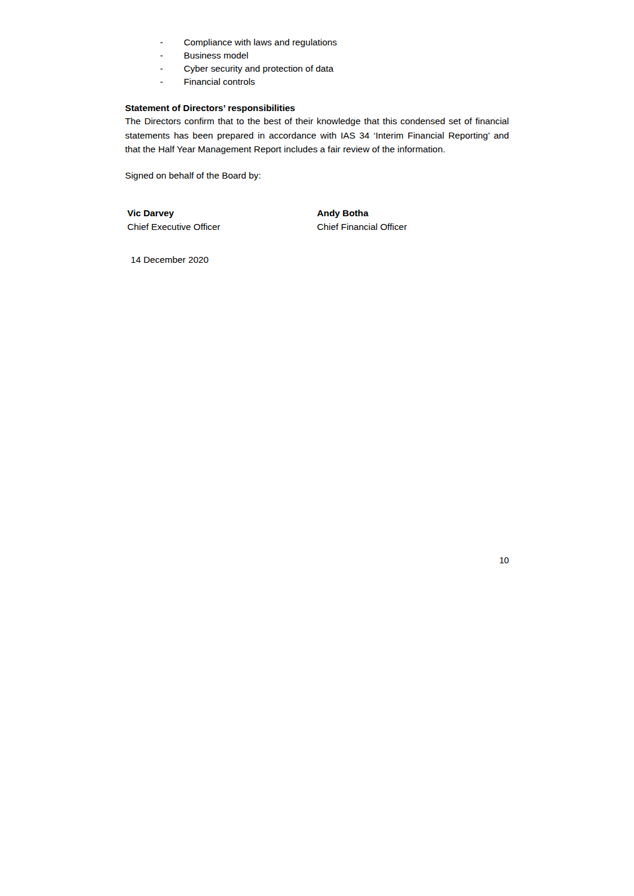Compliance with laws and regulations
Business model
Cyber security and protection of data
Financial controls
Statement of Directors’ responsibilities
The Directors confirm that to the best of their knowledge that this condensed set of financial statements has been prepared in accordance with IAS 34 ‘Interim Financial Reporting’ and that the Half Year Management Report includes a fair review of the information.
Signed on behalf of the Board by:
| Vic Darvey Chief Executive Officer | Andy Botha Chief Financial Officer |
14 December 2020
10